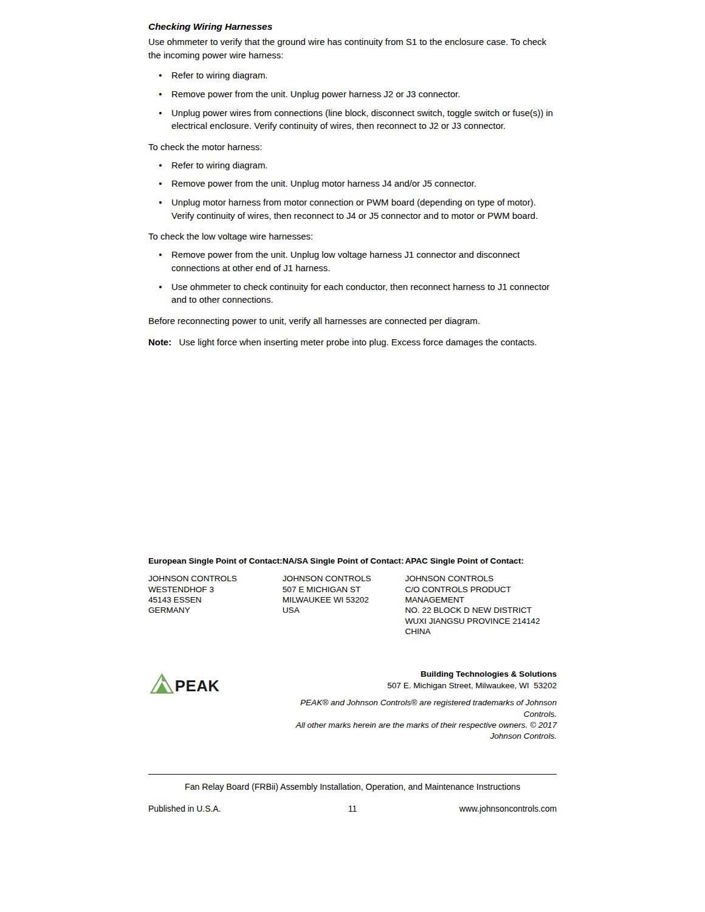Checking Wiring Harnesses
Use ohmmeter to verify that the ground wire has continuity from S1 to the enclosure case. To check the incoming power wire harness:
Refer to wiring diagram.
Remove power from the unit. Unplug power harness J2 or J3 connector.
Unplug power wires from connections (line block, disconnect switch, toggle switch or fuse(s)) in electrical enclosure. Verify continuity of wires, then reconnect to J2 or J3 connector.
To check the motor harness:
Refer to wiring diagram.
Remove power from the unit. Unplug motor harness J4 and/or J5 connector.
Unplug motor harness from motor connection or PWM board (depending on type of motor). Verify continuity of wires, then reconnect to J4 or J5 connector and to motor or PWM board.
To check the low voltage wire harnesses:
Remove power from the unit. Unplug low voltage harness J1 connector and disconnect connections at other end of J1 harness.
Use ohmmeter to check continuity for each conductor, then reconnect harness to J1 connector and to other connections.
Before reconnecting power to unit, verify all harnesses are connected per diagram.
Note: Use light force when inserting meter probe into plug. Excess force damages the contacts.
European Single Point of Contact:
JOHNSON CONTROLS
WESTENDHOF 3
45143 ESSEN
GERMANY
NA/SA Single Point of Contact:
JOHNSON CONTROLS
507 E MICHIGAN ST
MILWAUKEE WI 53202
USA
APAC Single Point of Contact:
JOHNSON CONTROLS
C/O CONTROLS PRODUCT MANAGEMENT
NO. 22 BLOCK D NEW DISTRICT
WUXI JIANGSU PROVINCE 214142
CHINA
PEAK
Building Technologies & Solutions
507 E. Michigan Street, Milwaukee, WI 53202
PEAK® and Johnson Controls® are registered trademarks of Johnson Controls.
All other marks herein are the marks of their respective owners. © 2017 Johnson Controls.
Fan Relay Board (FRBii) Assembly Installation, Operation, and Maintenance Instructions
Published in U.S.A.
11
www.johnsoncontrols.com